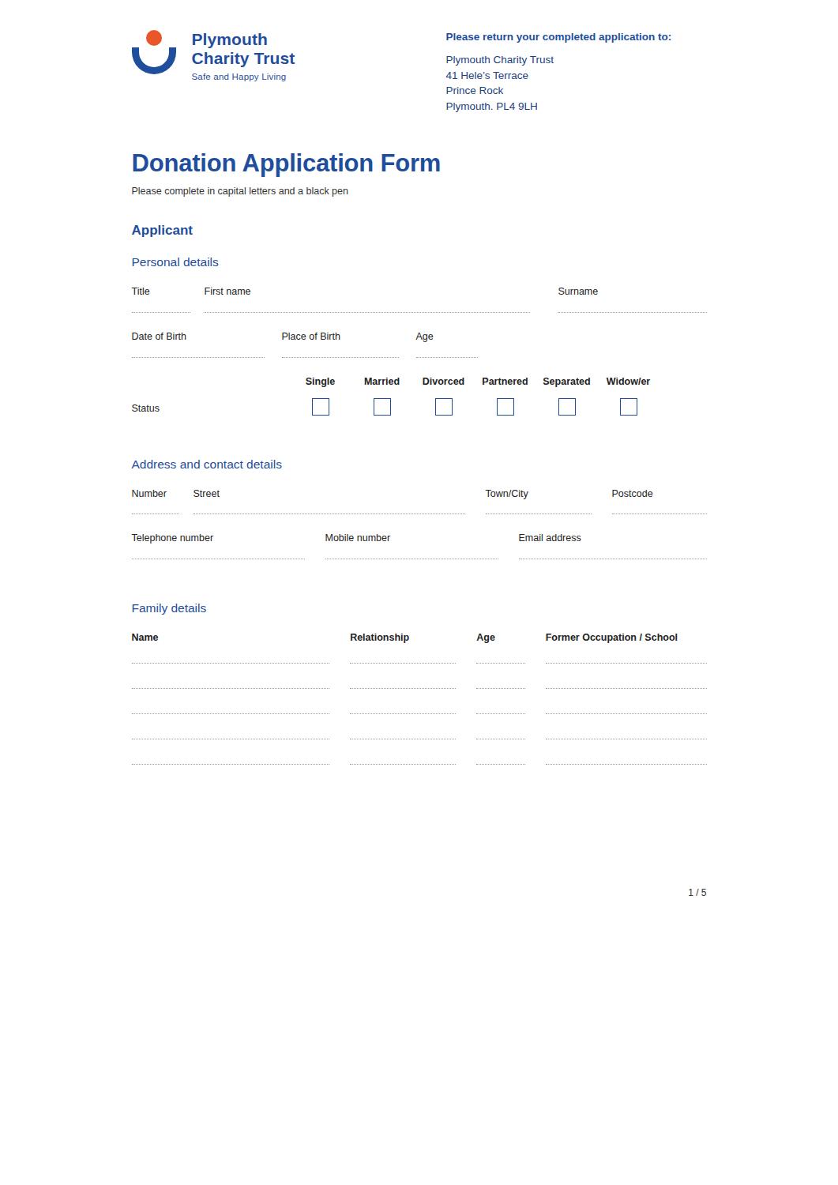Plymouth
Charity Trust
Safe and Happy Living
Please return your completed application to:
Plymouth Charity Trust
41 Hele’s Terrace
Prince Rock
Plymouth. PL4 9LH
Donation Application Form
Please complete in capital letters and a black pen
Applicant
Personal details
Title
First name
Surname
Date of Birth
Place of Birth
Age
Status
Single
Married
Divorced
Partnered
Separated
Widow/er
Address and contact details
Number
Street
Town/City
Postcode
Telephone number
Mobile number
Email address
Family details
| Name | Relationship | Age | Former Occupation / School |
| --- | --- | --- | --- |
1 / 5